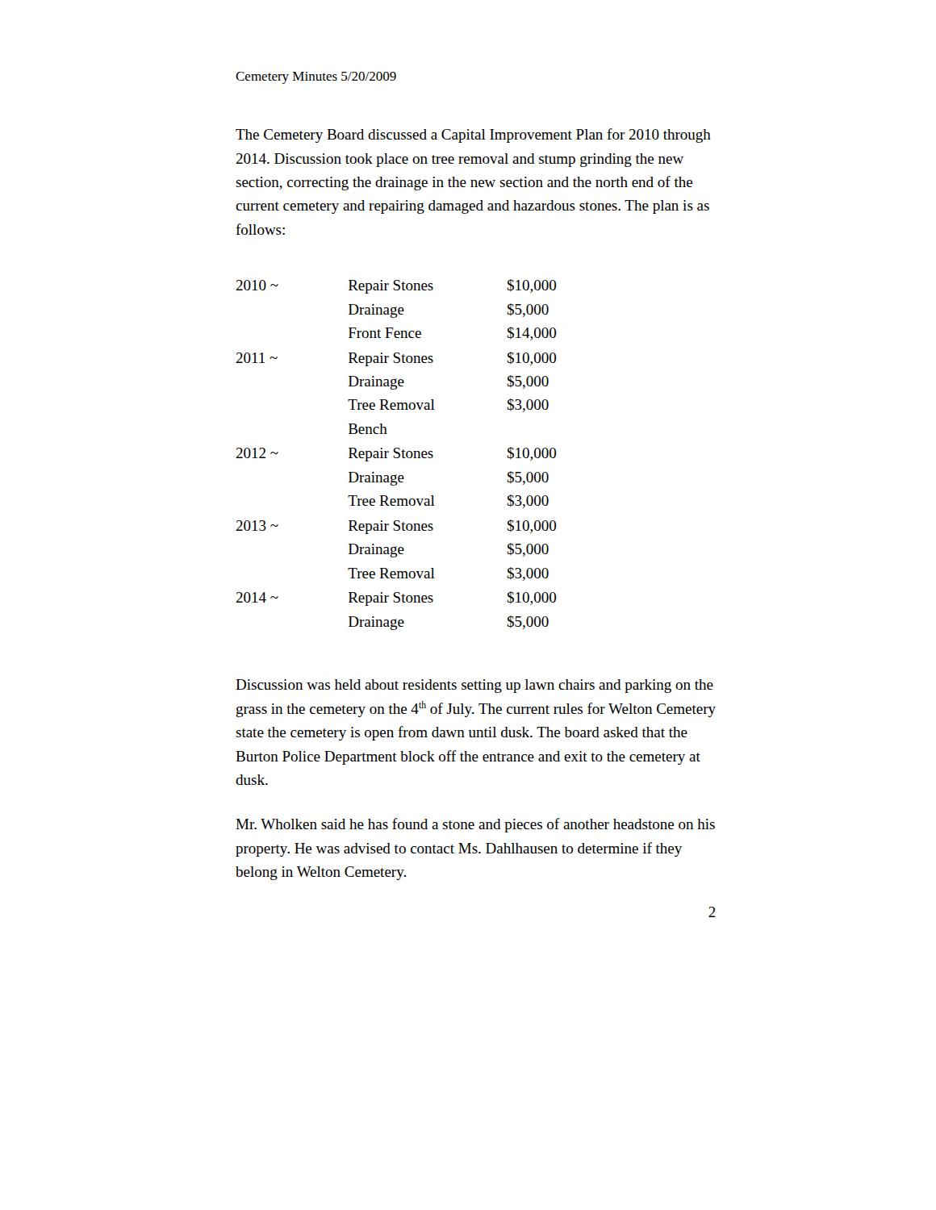Cemetery Minutes 5/20/2009
The Cemetery Board discussed a Capital Improvement Plan for 2010 through 2014. Discussion took place on tree removal and stump grinding the new section, correcting the drainage in the new section and the north end of the current cemetery and repairing damaged and hazardous stones. The plan is as follows:
| 2010 ~ | Repair Stones | $10,000 |
| | Drainage | $5,000 |
| | Front Fence | $14,000 |
| 2011 ~ | Repair Stones | $10,000 |
| | Drainage | $5,000 |
| | Tree Removal | $3,000 |
| | Bench | |
| 2012 ~ | Repair Stones | $10,000 |
| | Drainage | $5,000 |
| | Tree Removal | $3,000 |
| 2013 ~ | Repair Stones | $10,000 |
| | Drainage | $5,000 |
| | Tree Removal | $3,000 |
| 2014 ~ | Repair Stones | $10,000 |
| | Drainage | $5,000 |
Discussion was held about residents setting up lawn chairs and parking on the grass in the cemetery on the 4th of July. The current rules for Welton Cemetery state the cemetery is open from dawn until dusk. The board asked that the Burton Police Department block off the entrance and exit to the cemetery at dusk.
Mr. Wholken said he has found a stone and pieces of another headstone on his property. He was advised to contact Ms. Dahlhausen to determine if they belong in Welton Cemetery.
2